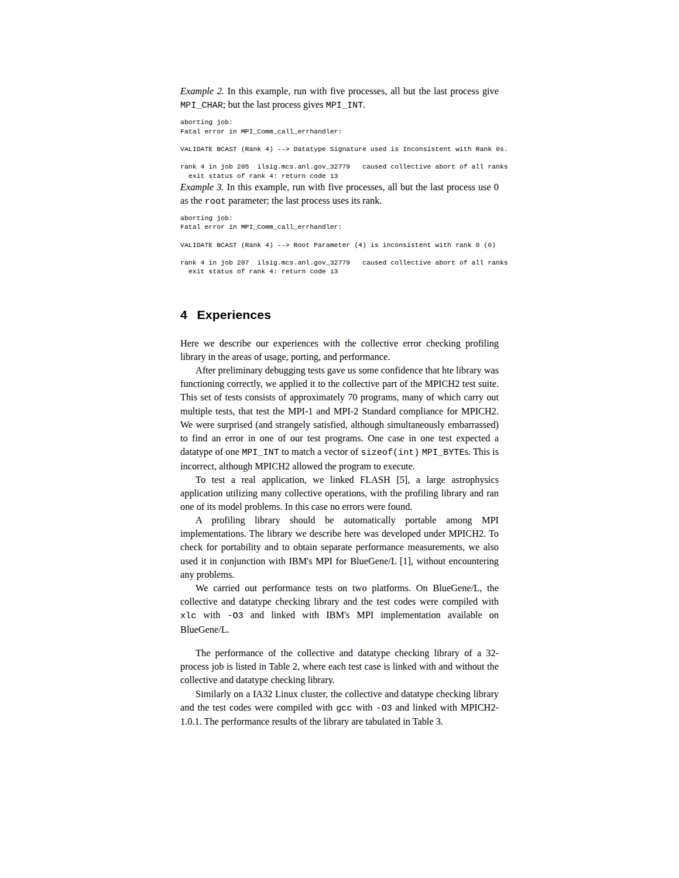Example 2. In this example, run with five processes, all but the last process give MPI_CHAR; but the last process gives MPI_INT.
aborting job:
Fatal error in MPI_Comm_call_errhandler:

VALIDATE BCAST (Rank 4) --> Datatype Signature used is Inconsistent with Rank 0s.

rank 4 in job 205  ilsig.mcs.anl.gov_32779   caused collective abort of all ranks
  exit status of rank 4: return code 13
Example 3. In this example, run with five processes, all but the last process use 0 as the root parameter; the last process uses its rank.
aborting job:
Fatal error in MPI_Comm_call_errhandler:

VALIDATE BCAST (Rank 4) --> Root Parameter (4) is inconsistent with rank 0 (0)

rank 4 in job 207  ilsig.mcs.anl.gov_32779   caused collective abort of all ranks
  exit status of rank 4: return code 13
4 Experiences
Here we describe our experiences with the collective error checking profiling library in the areas of usage, porting, and performance.
After preliminary debugging tests gave us some confidence that hte library was functioning correctly, we applied it to the collective part of the MPICH2 test suite. This set of tests consists of approximately 70 programs, many of which carry out multiple tests, that test the MPI-1 and MPI-2 Standard compliance for MPICH2. We were surprised (and strangely satisfied, although simultaneously embarrassed) to find an error in one of our test programs. One case in one test expected a datatype of one MPI_INT to match a vector of sizeof(int) MPI_BYTEs. This is incorrect, although MPICH2 allowed the program to execute.
To test a real application, we linked FLASH [5], a large astrophysics application utilizing many collective operations, with the profiling library and ran one of its model problems. In this case no errors were found.
A profiling library should be automatically portable among MPI implementations. The library we describe here was developed under MPICH2. To check for portability and to obtain separate performance measurements, we also used it in conjunction with IBM's MPI for BlueGene/L [1], without encountering any problems.
We carried out performance tests on two platforms. On BlueGene/L, the collective and datatype checking library and the test codes were compiled with xlc with -O3 and linked with IBM's MPI implementation available on BlueGene/L.
The performance of the collective and datatype checking library of a 32-process job is listed in Table 2, where each test case is linked with and without the collective and datatype checking library.
Similarly on a IA32 Linux cluster, the collective and datatype checking library and the test codes were compiled with gcc with -O3 and linked with MPICH2-1.0.1. The performance results of the library are tabulated in Table 3.